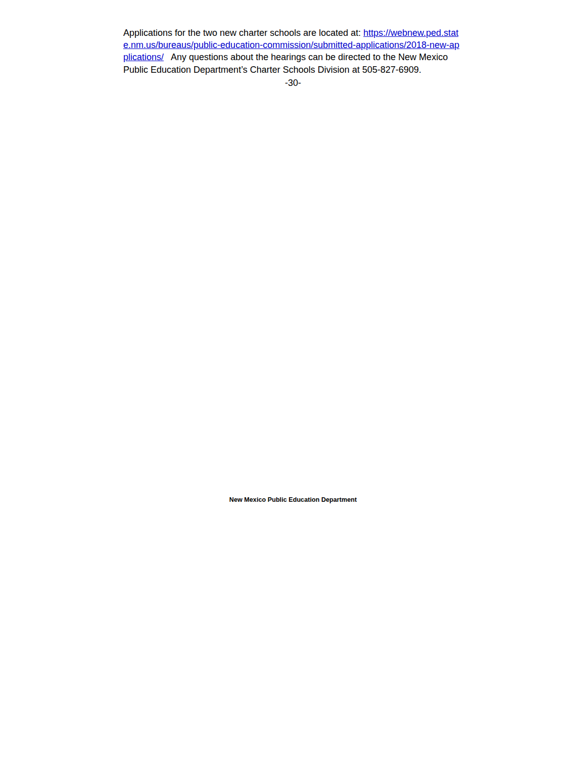Applications for the two new charter schools are located at: https://webnew.ped.state.nm.us/bureaus/public-education-commission/submitted-applications/2018-new-applications/ Any questions about the hearings can be directed to the New Mexico Public Education Department’s Charter Schools Division at 505-827-6909.
-30-
New Mexico Public Education Department